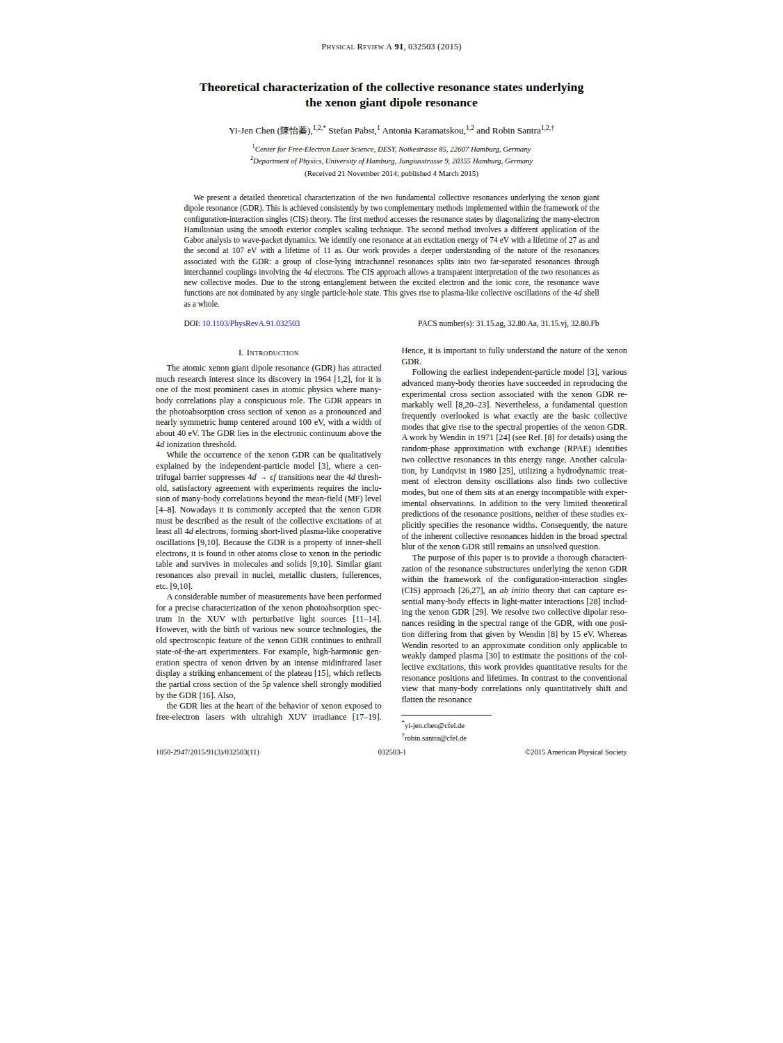Physical Review A 91, 032503 (2015)
Theoretical characterization of the collective resonance states underlying
the xenon giant dipole resonance
Yi-Jen Chen (陳怡蓁),1,2,* Stefan Pabst,1 Antonia Karamatskou,1,2 and Robin Santra1,2,†
1Center for Free-Electron Laser Science, DESY, Notkestrasse 85, 22607 Hamburg, Germany
2Department of Physics, University of Hamburg, Jungiusstrasse 9, 20355 Hamburg, Germany
(Received 21 November 2014; published 4 March 2015)
We present a detailed theoretical characterization of the two fundamental collective resonances underlying the xenon giant dipole resonance (GDR). This is achieved consistently by two complementary methods implemented within the framework of the configuration-interaction singles (CIS) theory. The first method accesses the resonance states by diagonalizing the many-electron Hamiltonian using the smooth exterior complex scaling technique. The second method involves a different application of the Gabor analysis to wave-packet dynamics. We identify one resonance at an excitation energy of 74 eV with a lifetime of 27 as and the second at 107 eV with a lifetime of 11 as. Our work provides a deeper understanding of the nature of the resonances associated with the GDR: a group of close-lying intrachannel resonances splits into two far-separated resonances through interchannel couplings involving the 4d electrons. The CIS approach allows a transparent interpretation of the two resonances as new collective modes. Due to the strong entanglement between the excited electron and the ionic core, the resonance wave functions are not dominated by any single particle-hole state. This gives rise to plasma-like collective oscillations of the 4d shell as a whole.
DOI: 10.1103/PhysRevA.91.032503 PACS number(s): 31.15.ag, 32.80.Aa, 31.15.vj, 32.80.Fb
I. Introduction
The atomic xenon giant dipole resonance (GDR) has attracted much research interest since its discovery in 1964 [1,2], for it is one of the most prominent cases in atomic physics where many-body correlations play a conspicuous role. The GDR appears in the photoabsorption cross section of xenon as a pronounced and nearly symmetric hump centered around 100 eV, with a width of about 40 eV. The GDR lies in the electronic continuum above the 4d ionization threshold.
While the occurrence of the xenon GDR can be qualitatively explained by the independent-particle model [3], where a centrifugal barrier suppresses 4d → ϵf transitions near the 4d threshold, satisfactory agreement with experiments requires the inclusion of many-body correlations beyond the mean-field (MF) level [4–8]. Nowadays it is commonly accepted that the xenon GDR must be described as the result of the collective excitations of at least all 4d electrons, forming short-lived plasma-like cooperative oscillations [9,10]. Because the GDR is a property of inner-shell electrons, it is found in other atoms close to xenon in the periodic table and survives in molecules and solids [9,10]. Similar giant resonances also prevail in nuclei, metallic clusters, fullerences, etc. [9,10].
A considerable number of measurements have been performed for a precise characterization of the xenon photoabsorption spectrum in the XUV with perturbative light sources [11–14]. However, with the birth of various new source technologies, the old spectroscopic feature of the xenon GDR continues to enthrall state-of-the-art experimenters. For example, high-harmonic generation spectra of xenon driven by an intense midinfrared laser display a striking enhancement of the plateau [15], which reflects the partial cross section of the 5p valence shell strongly modified by the GDR [16]. Also,
the GDR lies at the heart of the behavior of xenon exposed to free-electron lasers with ultrahigh XUV irradiance [17–19]. Hence, it is important to fully understand the nature of the xenon GDR.
Following the earliest independent-particle model [3], various advanced many-body theories have succeeded in reproducing the experimental cross section associated with the xenon GDR remarkably well [8,20–23]. Nevertheless, a fundamental question frequently overlooked is what exactly are the basic collective modes that give rise to the spectral properties of the xenon GDR. A work by Wendin in 1971 [24] (see Ref. [8] for details) using the random-phase approximation with exchange (RPAE) identifies two collective resonances in this energy range. Another calculation, by Lundqvist in 1980 [25], utilizing a hydrodynamic treatment of electron density oscillations also finds two collective modes, but one of them sits at an energy incompatible with experimental observations. In addition to the very limited theoretical predictions of the resonance positions, neither of these studies explicitly specifies the resonance widths. Consequently, the nature of the inherent collective resonances hidden in the broad spectral blur of the xenon GDR still remains an unsolved question.
The purpose of this paper is to provide a thorough characterization of the resonance substructures underlying the xenon GDR within the framework of the configuration-interaction singles (CIS) approach [26,27], an ab initio theory that can capture essential many-body effects in light-matter interactions [28] including the xenon GDR [29]. We resolve two collective dipolar resonances residing in the spectral range of the GDR, with one position differing from that given by Wendin [8] by 15 eV. Whereas Wendin resorted to an approximate condition only applicable to weakly damped plasma [30] to estimate the positions of the collective excitations, this work provides quantitative results for the resonance positions and lifetimes. In contrast to the conventional view that many-body correlations only quantitatively shift and flatten the resonance
*yi-jen.chen@cfel.de
†robin.santra@cfel.de
1050-2947/2015/91(3)/032503(11) 032503-1 ©2015 American Physical Society